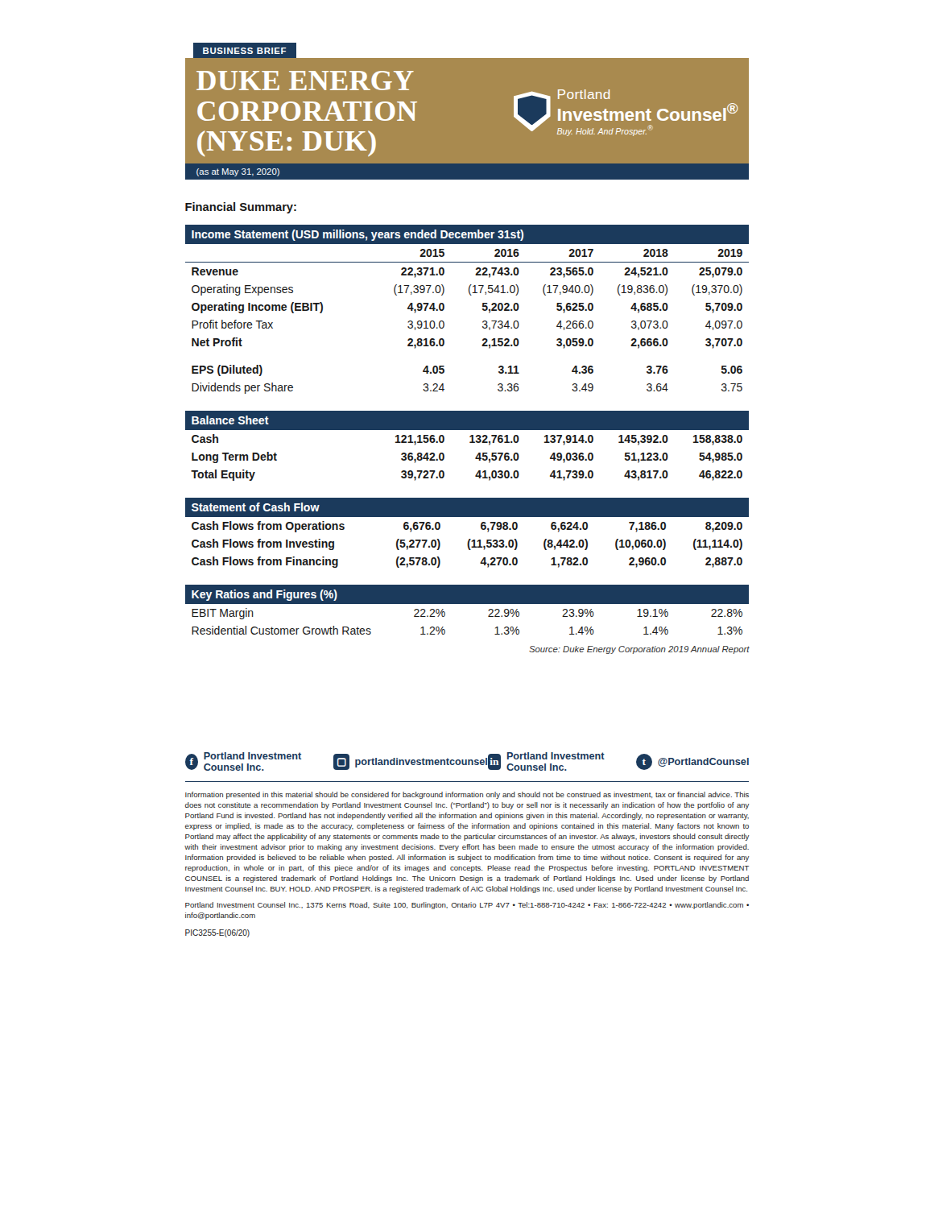BUSINESS BRIEF
Duke Energy Corporation
(NYSE: DUK)
Portland
Investment Counsel®
Buy. Hold. And Prosper.®
(as at May 31, 2020)
Financial Summary:
Income Statement (USD millions, years ended December 31st)
| | 2015 | 2016 | 2017 | 2018 | 2019 |
| --- | --- | --- | --- | --- | --- |
| Revenue | 22,371.0 | 22,743.0 | 23,565.0 | 24,521.0 | 25,079.0 |
| Operating Expenses | (17,397.0) | (17,541.0) | (17,940.0) | (19,836.0) | (19,370.0) |
| Operating Income (EBIT) | 4,974.0 | 5,202.0 | 5,625.0 | 4,685.0 | 5,709.0 |
| Profit before Tax | 3,910.0 | 3,734.0 | 4,266.0 | 3,073.0 | 4,097.0 |
| Net Profit | 2,816.0 | 2,152.0 | 3,059.0 | 2,666.0 | 3,707.0 |
| EPS (Diluted) | 4.05 | 3.11 | 4.36 | 3.76 | 5.06 |
| Dividends per Share | 3.24 | 3.36 | 3.49 | 3.64 | 3.75 |
Balance Sheet
| Cash | 121,156.0 | 132,761.0 | 137,914.0 | 145,392.0 | 158,838.0 |
| Long Term Debt | 36,842.0 | 45,576.0 | 49,036.0 | 51,123.0 | 54,985.0 |
| Total Equity | 39,727.0 | 41,030.0 | 41,739.0 | 43,817.0 | 46,822.0 |
Statement of Cash Flow
| Cash Flows from Operations | 6,676.0 | 6,798.0 | 6,624.0 | 7,186.0 | 8,209.0 |
| Cash Flows from Investing | (5,277.0) | (11,533.0) | (8,442.0) | (10,060.0) | (11,114.0) |
| Cash Flows from Financing | (2,578.0) | 4,270.0 | 1,782.0 | 2,960.0 | 2,887.0 |
Key Ratios and Figures (%)
| EBIT Margin | 22.2% | 22.9% | 23.9% | 19.1% | 22.8% |
| Residential Customer Growth Rates | 1.2% | 1.3% | 1.4% | 1.4% | 1.3% |
Source: Duke Energy Corporation 2019 Annual Report
f Portland Investment Counsel Inc.
▢ portlandinvestmentcounsel
in Portland Investment Counsel Inc.
t @PortlandCounsel
Information presented in this material should be considered for background information only and should not be construed as investment, tax or financial advice. This does not constitute a recommendation by Portland Investment Counsel Inc. (“Portland”) to buy or sell nor is it necessarily an indication of how the portfolio of any Portland Fund is invested. Portland has not independently verified all the information and opinions given in this material. Accordingly, no representation or warranty, express or implied, is made as to the accuracy, completeness or fairness of the information and opinions contained in this material. Many factors not known to Portland may affect the applicability of any statements or comments made to the particular circumstances of an investor. As always, investors should consult directly with their investment advisor prior to making any investment decisions. Every effort has been made to ensure the utmost accuracy of the information provided. Information provided is believed to be reliable when posted. All information is subject to modification from time to time without notice. Consent is required for any reproduction, in whole or in part, of this piece and/or of its images and concepts. Please read the Prospectus before investing. PORTLAND INVESTMENT COUNSEL is a registered trademark of Portland Holdings Inc. The Unicorn Design is a trademark of Portland Holdings Inc. Used under license by Portland Investment Counsel Inc. BUY. HOLD. AND PROSPER. is a registered trademark of AIC Global Holdings Inc. used under license by Portland Investment Counsel Inc.
Portland Investment Counsel Inc., 1375 Kerns Road, Suite 100, Burlington, Ontario L7P 4V7 • Tel:1-888-710-4242 • Fax: 1-866-722-4242 • www.portlandic.com • info@portlandic.com
PIC3255-E(06/20)